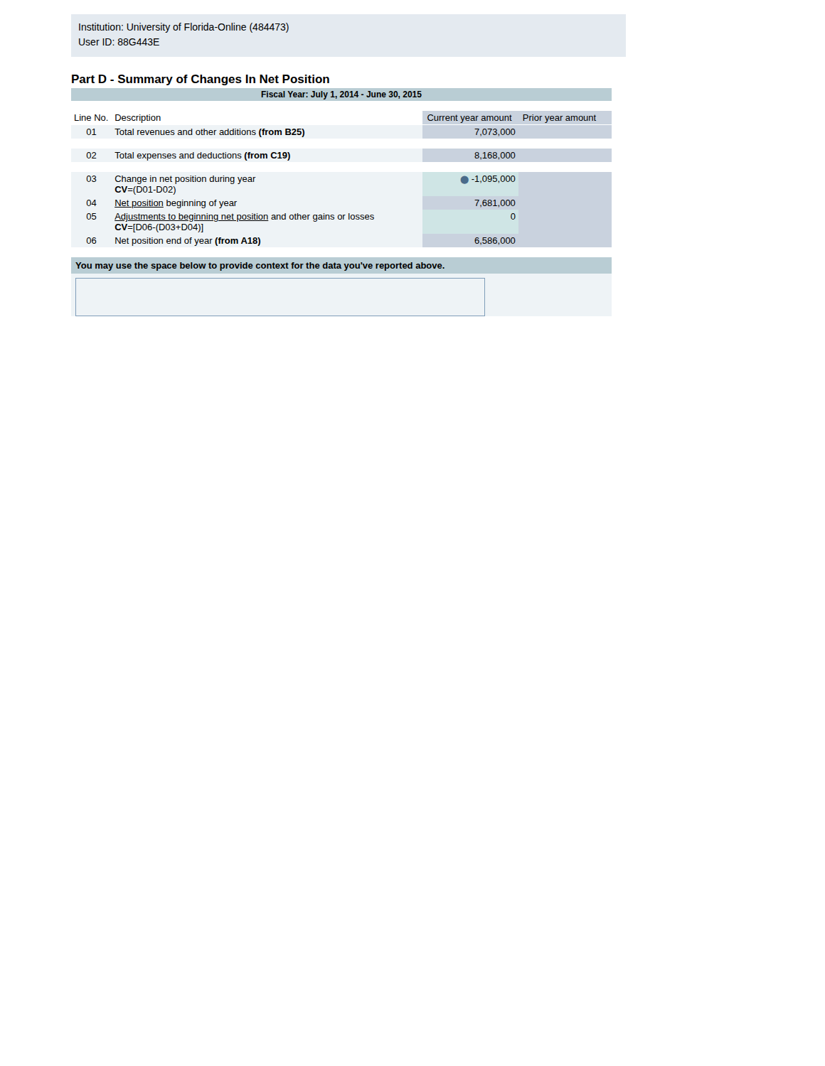Institution: University of Florida-Online (484473)
User ID: 88G443E
Part D - Summary of Changes In Net Position
| Fiscal Year: July 1, 2014 - June 30, 2015 |
| Line No. | Description | Current year amount | Prior year amount |
| 01 | Total revenues and other additions (from B25) | 7,073,000 | |
| 02 | Total expenses and deductions (from C19) | 8,168,000 | |
| 03 | Change in net position during year CV =(D01-D02) | ⬤ -1,095,000 | |
| 04 | Net position beginning of year | 7,681,000 | |
| 05 | Adjustments to beginning net position and other gains or losses CV =[D06-(D03+D04)] | 0 | |
| 06 | Net position end of year (from A18) | 6,586,000 | |
You may use the space below to provide context for the data you've reported above.